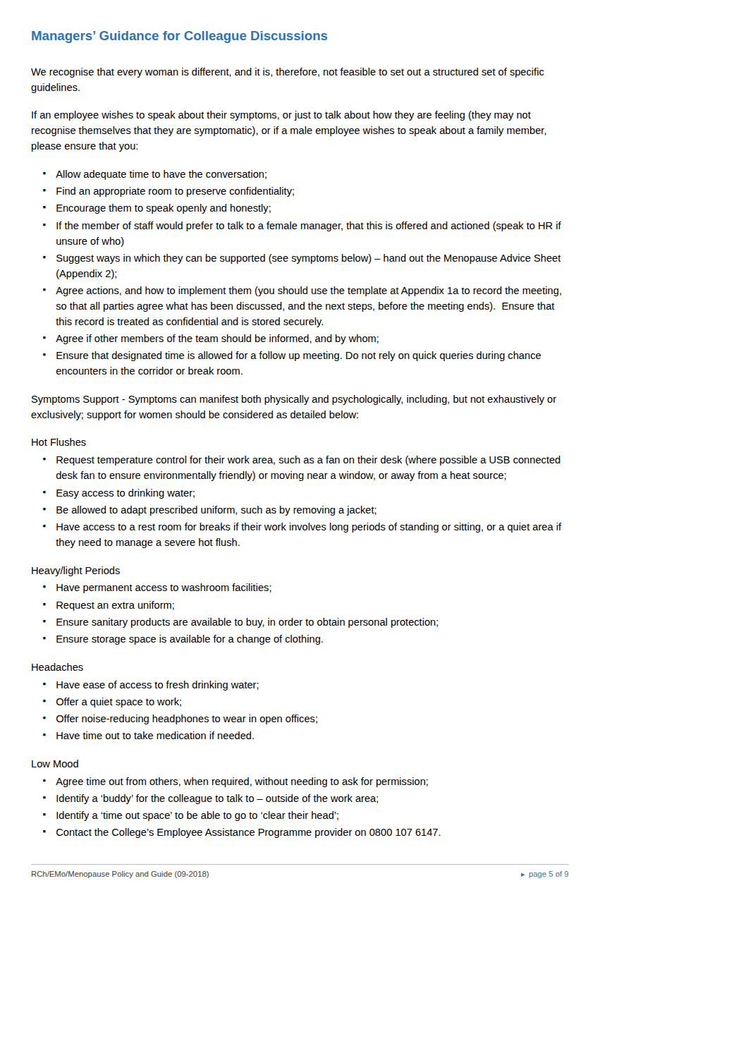Managers’ Guidance for Colleague Discussions
We recognise that every woman is different, and it is, therefore, not feasible to set out a structured set of specific guidelines.
If an employee wishes to speak about their symptoms, or just to talk about how they are feeling (they may not recognise themselves that they are symptomatic), or if a male employee wishes to speak about a family member, please ensure that you:
Allow adequate time to have the conversation;
Find an appropriate room to preserve confidentiality;
Encourage them to speak openly and honestly;
If the member of staff would prefer to talk to a female manager, that this is offered and actioned (speak to HR if unsure of who)
Suggest ways in which they can be supported (see symptoms below) – hand out the Menopause Advice Sheet (Appendix 2);
Agree actions, and how to implement them (you should use the template at Appendix 1a to record the meeting, so that all parties agree what has been discussed, and the next steps, before the meeting ends). Ensure that this record is treated as confidential and is stored securely.
Agree if other members of the team should be informed, and by whom;
Ensure that designated time is allowed for a follow up meeting. Do not rely on quick queries during chance encounters in the corridor or break room.
Symptoms Support - Symptoms can manifest both physically and psychologically, including, but not exhaustively or exclusively; support for women should be considered as detailed below:
Hot Flushes
Request temperature control for their work area, such as a fan on their desk (where possible a USB connected desk fan to ensure environmentally friendly) or moving near a window, or away from a heat source;
Easy access to drinking water;
Be allowed to adapt prescribed uniform, such as by removing a jacket;
Have access to a rest room for breaks if their work involves long periods of standing or sitting, or a quiet area if they need to manage a severe hot flush.
Heavy/light Periods
Have permanent access to washroom facilities;
Request an extra uniform;
Ensure sanitary products are available to buy, in order to obtain personal protection;
Ensure storage space is available for a change of clothing.
Headaches
Have ease of access to fresh drinking water;
Offer a quiet space to work;
Offer noise-reducing headphones to wear in open offices;
Have time out to take medication if needed.
Low Mood
Agree time out from others, when required, without needing to ask for permission;
Identify a ‘buddy’ for the colleague to talk to – outside of the work area;
Identify a ‘time out space’ to be able to go to ‘clear their head’;
Contact the College’s Employee Assistance Programme provider on 0800 107 6147.
RCh/EMo/Menopause Policy and Guide (09-2018) page 5 of 9